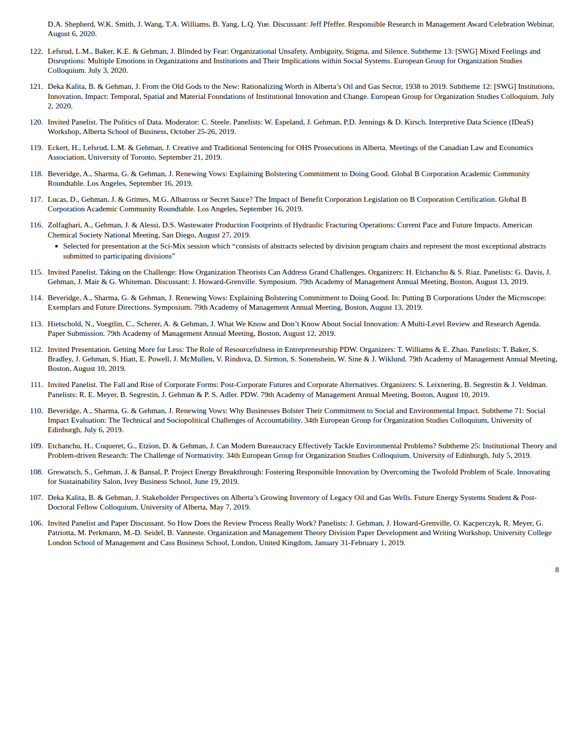D.A. Shepherd, W.K. Smith, J. Wang, T.A. Williams, B. Yang, L.Q. Yue. Discussant: Jeff Pfeffer. Responsible Research in Management Award Celebration Webinar, August 6, 2020.
122. Lefsrud, L.M., Baker, K.E. & Gehman, J. Blinded by Fear: Organizational Unsafety, Ambiguity, Stigma, and Silence. Subtheme 13: [SWG] Mixed Feelings and Disruptions: Multiple Emotions in Organizations and Institutions and Their Implications within Social Systems. European Group for Organization Studies Colloquium. July 3, 2020.
121. Deka Kalita, B. & Gehman, J. From the Old Gods to the New: Rationalizing Worth in Alberta’s Oil and Gas Sector, 1938 to 2019. Subtheme 12: [SWG] Institutions, Innovation, Impact: Temporal, Spatial and Material Foundations of Institutional Innovation and Change. European Group for Organization Studies Colloquium. July 2, 2020.
120. Invited Panelist. The Politics of Data. Moderator: C. Steele. Panelists: W. Espeland, J. Gehman, P.D. Jennings & D. Kirsch. Interpretive Data Science (IDeaS) Workshop, Alberta School of Business, October 25-26, 2019.
119. Eckert, H., Lefsrud, L.M. & Gehman, J. Creative and Traditional Sentencing for OHS Prosecutions in Alberta. Meetings of the Canadian Law and Economics Association, University of Toronto, September 21, 2019.
118. Beveridge, A., Sharma, G. & Gehman, J. Renewing Vows: Explaining Bolstering Commitment to Doing Good. Global B Corporation Academic Community Roundtable. Los Angeles, September 16, 2019.
117. Lucas, D., Gehman, J. & Grimes, M.G. Albatross or Secret Sauce? The Impact of Benefit Corporation Legislation on B Corporation Certification. Global B Corporation Academic Community Roundtable. Los Angeles, September 16, 2019.
116. Zolfaghari, A., Gehman, J. & Alessi, D.S. Wastewater Production Footprints of Hydraulic Fracturing Operations: Current Pace and Future Impacts. American Chemical Society National Meeting, San Diego, August 27, 2019.
Selected for presentation at the Sci-Mix session which “consists of abstracts selected by division program chairs and represent the most exceptional abstracts submitted to participating divisions”
115. Invited Panelist. Taking on the Challenge: How Organization Theorists Can Address Grand Challenges. Organizers: H. Etchanchu & S. Riaz. Panelists: G. Davis, J. Gehman, J. Mair & G. Whiteman. Discussant: J. Howard-Grenville. Symposium. 79th Academy of Management Annual Meeting, Boston, August 13, 2019.
114. Beveridge, A., Sharma, G. & Gehman, J. Renewing Vows: Explaining Bolstering Commitment to Doing Good. In: Putting B Corporations Under the Microscope: Exemplars and Future Directions. Symposium. 79th Academy of Management Annual Meeting, Boston, August 13, 2019.
113. Hietschold, N., Voegtlin, C., Scherer, A. & Gehman, J. What We Know and Don’t Know About Social Innovation: A Multi-Level Review and Research Agenda. Paper Submission. 79th Academy of Management Annual Meeting, Boston, August 12, 2019.
112. Invited Presentation. Getting More for Less: The Role of Resourcefulness in Entrepreneurship PDW. Organizers: T. Williams & E. Zhao. Panelists: T. Baker, S. Bradley, J. Gehman, S. Hiatt, E. Powell, J. McMullen, V. Rindova, D. Sirmon, S. Sonenshein, W. Sine & J. Wiklund. 79th Academy of Management Annual Meeting, Boston, August 10, 2019.
111. Invited Panelist. The Fall and Rise of Corporate Forms: Post-Corporate Futures and Corporate Alternatives. Organizers: S. Leixnering, B. Segrestin & J. Veldman. Panelists: R. E. Meyer, B. Segrestin, J. Gehman & P. S. Adler. PDW. 79th Academy of Management Annual Meeting, Boston, August 10, 2019.
110. Beveridge, A., Sharma, G. & Gehman, J. Renewing Vows: Why Businesses Bolster Their Commitment to Social and Environmental Impact. Subtheme 71: Social Impact Evaluation: The Technical and Sociopolitical Challenges of Accountability. 34th European Group for Organization Studies Colloquium, University of Edinburgh, July 6, 2019.
109. Etchanchu, H., Coqueret, G., Etzion, D. & Gehman, J. Can Modern Bureaucracy Effectively Tackle Environmental Problems? Subtheme 25: Institutional Theory and Problem-driven Research: The Challenge of Normativity. 34th European Group for Organization Studies Colloquium, University of Edinburgh, July 5, 2019.
108. Grewatsch, S., Gehman, J. & Bansal, P. Project Energy Breakthrough: Fostering Responsible Innovation by Overcoming the Twofold Problem of Scale. Innovating for Sustainability Salon, Ivey Business School, June 19, 2019.
107. Deka Kalita, B. & Gehman, J. Stakeholder Perspectives on Alberta’s Growing Inventory of Legacy Oil and Gas Wells. Future Energy Systems Student & Post-Doctoral Fellow Colloquium, University of Alberta, May 7, 2019.
106. Invited Panelist and Paper Discussant. So How Does the Review Process Really Work? Panelists: J. Gehman, J. Howard-Grenville, O. Kacperczyk, R. Meyer, G. Patriotta, M. Perkmann, M.-D. Seidel, B. Vanneste. Organization and Management Theory Division Paper Development and Writing Workshop, University College London School of Management and Cass Business School, London, United Kingdom, January 31-February 1, 2019.
8